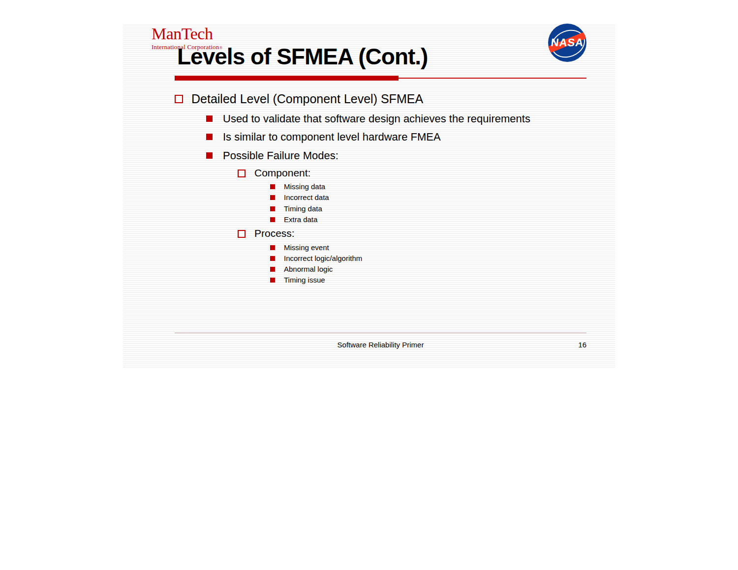ManTech
International Corporation®
NASA
Levels of SFMEA (Cont.)
Detailed Level (Component Level) SFMEA
Used to validate that software design achieves the requirements
Is similar to component level hardware FMEA
Possible Failure Modes:
Component:
Missing data
Incorrect data
Timing data
Extra data
Process:
Missing event
Incorrect logic/algorithm
Abnormal logic
Timing issue
Software Reliability Primer
16